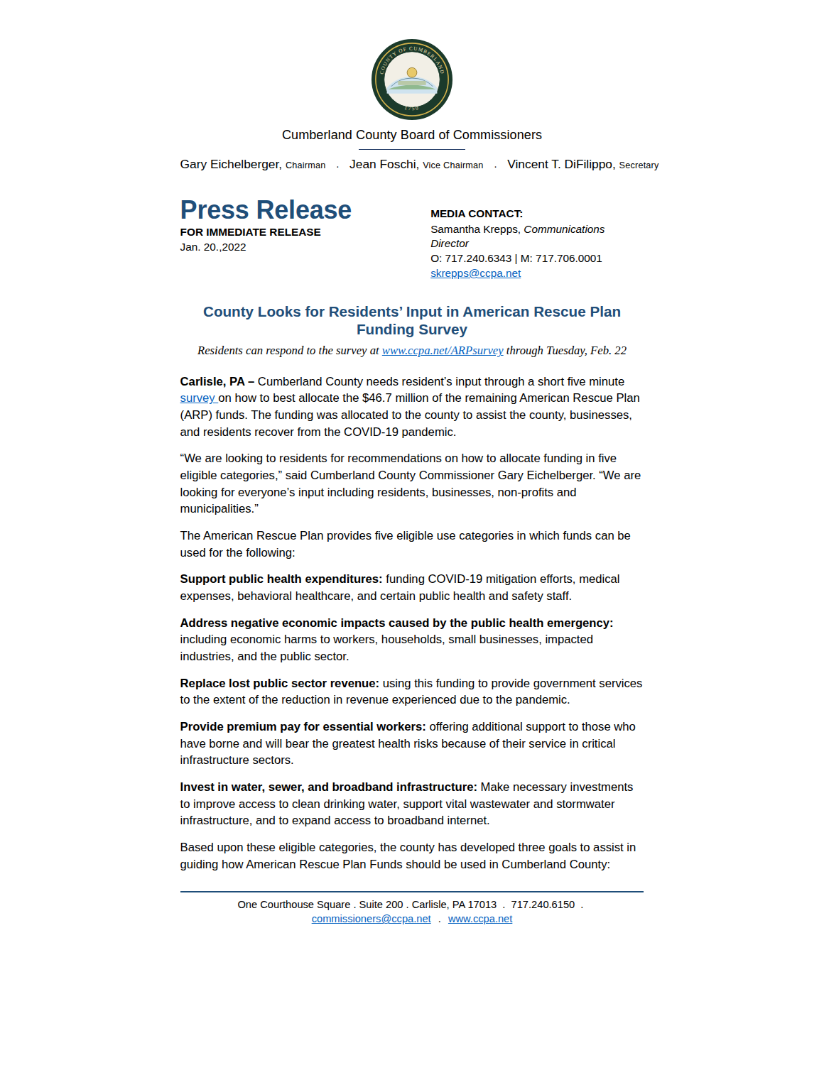County of Cumberland seal COUNTY OF CUMBERLAND 1750
Cumberland County Board of Commissioners
Gary Eichelberger, Chairman . Jean Foschi, Vice Chairman . Vincent T. DiFilippo, Secretary
Press Release
FOR IMMEDIATE RELEASE Jan. 20.,2022
MEDIA CONTACT: Samantha Krepps, Communications Director
O: 717.240.6343 | M: 717.706.0001
skrepps@ccpa.net
County Looks for Residents’ Input in American Rescue Plan Funding Survey
Residents can respond to the survey at www.ccpa.net/ARPsurvey through Tuesday, Feb. 22
Carlisle, PA – Cumberland County needs resident’s input through a short five minute survey on how to best allocate the $46.7 million of the remaining American Rescue Plan (ARP) funds. The funding was allocated to the county to assist the county, businesses, and residents recover from the COVID-19 pandemic.
“We are looking to residents for recommendations on how to allocate funding in five eligible categories,” said Cumberland County Commissioner Gary Eichelberger. “We are looking for everyone’s input including residents, businesses, non-profits and municipalities.”
The American Rescue Plan provides five eligible use categories in which funds can be used for the following:
Support public health expenditures: funding COVID-19 mitigation efforts, medical expenses, behavioral healthcare, and certain public health and safety staff.
Address negative economic impacts caused by the public health emergency: including economic harms to workers, households, small businesses, impacted industries, and the public sector.
Replace lost public sector revenue: using this funding to provide government services to the extent of the reduction in revenue experienced due to the pandemic.
Provide premium pay for essential workers: offering additional support to those who have borne and will bear the greatest health risks because of their service in critical infrastructure sectors.
Invest in water, sewer, and broadband infrastructure: Make necessary investments to improve access to clean drinking water, support vital wastewater and stormwater infrastructure, and to expand access to broadband internet.
Based upon these eligible categories, the county has developed three goals to assist in guiding how American Rescue Plan Funds should be used in Cumberland County:
One Courthouse Square . Suite 200 . Carlisle, PA 17013 . 717.240.6150 . commissioners@ccpa.net . www.ccpa.net